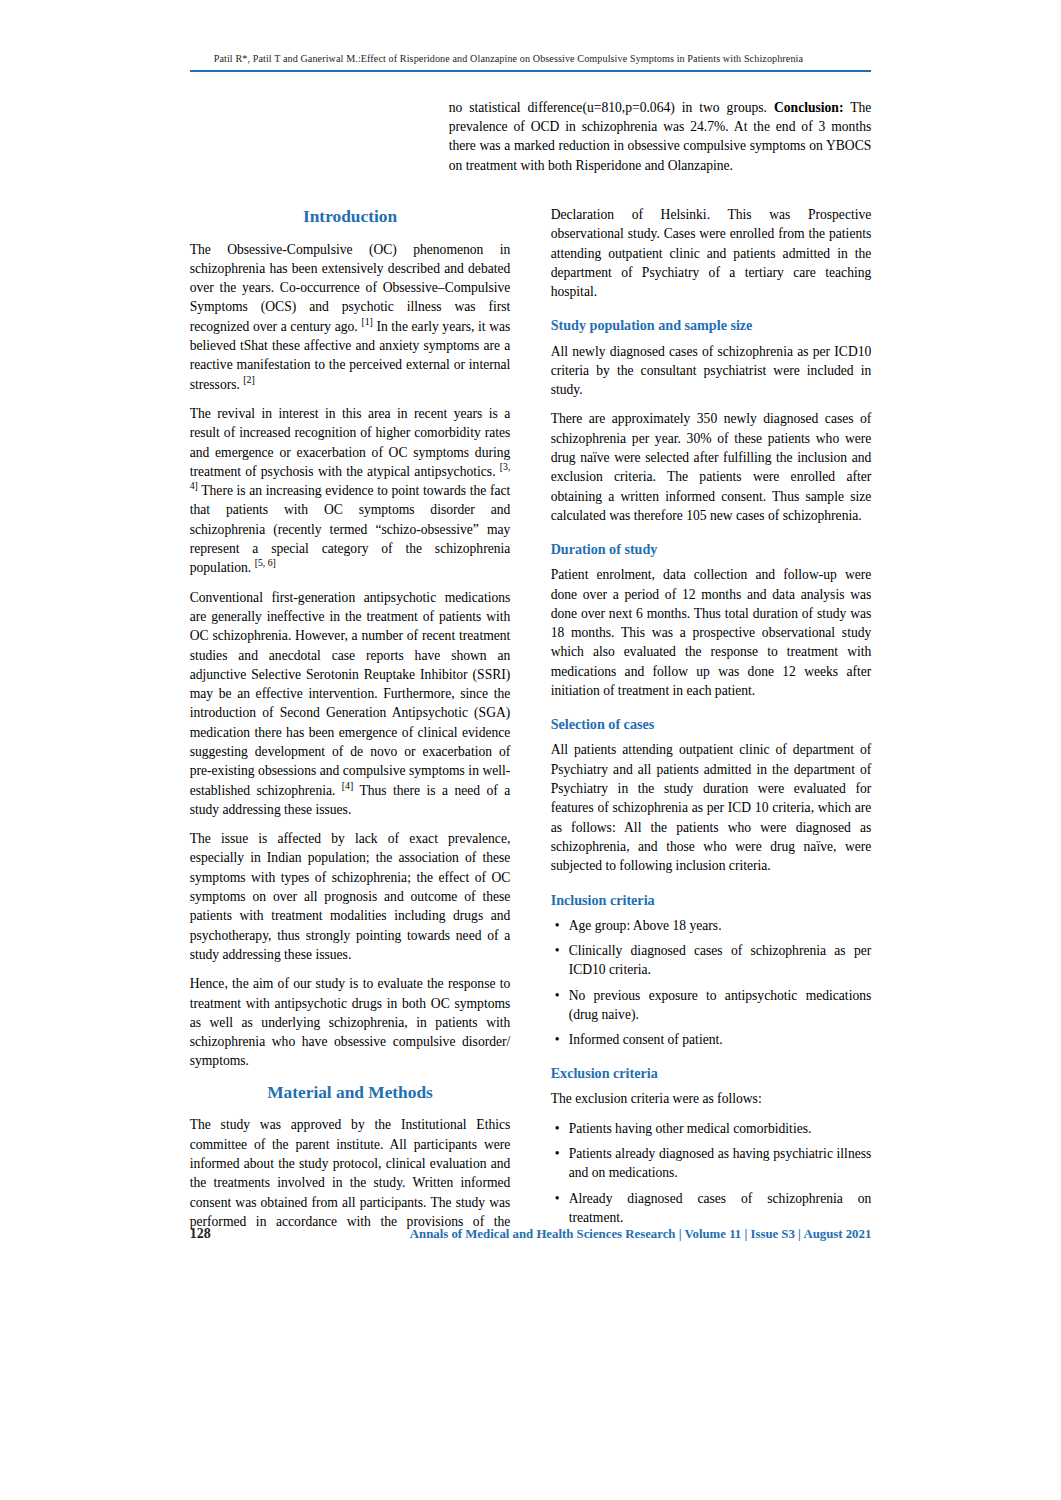Patil R*, Patil T and Ganeriwal M.:Effect of Risperidone and Olanzapine on Obsessive Compulsive Symptoms in Patients with Schizophrenia
no statistical difference(u=810,p=0.064) in two groups. Conclusion: The prevalence of OCD in schizophrenia was 24.7%. At the end of 3 months there was a marked reduction in obsessive compulsive symptoms on YBOCS on treatment with both Risperidone and Olanzapine.
Introduction
The Obsessive-Compulsive (OC) phenomenon in schizophrenia has been extensively described and debated over the years. Co-occurrence of Obsessive–Compulsive Symptoms (OCS) and psychotic illness was first recognized over a century ago. [1] In the early years, it was believed tShat these affective and anxiety symptoms are a reactive manifestation to the perceived external or internal stressors. [2]
The revival in interest in this area in recent years is a result of increased recognition of higher comorbidity rates and emergence or exacerbation of OC symptoms during treatment of psychosis with the atypical antipsychotics. [3, 4] There is an increasing evidence to point towards the fact that patients with OC symptoms disorder and schizophrenia (recently termed “schizo-obsessive” may represent a special category of the schizophrenia population. [5, 6]
Conventional first-generation antipsychotic medications are generally ineffective in the treatment of patients with OC schizophrenia. However, a number of recent treatment studies and anecdotal case reports have shown an adjunctive Selective Serotonin Reuptake Inhibitor (SSRI) may be an effective intervention. Furthermore, since the introduction of Second Generation Antipsychotic (SGA) medication there has been emergence of clinical evidence suggesting development of de novo or exacerbation of pre-existing obsessions and compulsive symptoms in well-established schizophrenia. [4] Thus there is a need of a study addressing these issues.
The issue is affected by lack of exact prevalence, especially in Indian population; the association of these symptoms with types of schizophrenia; the effect of OC symptoms on over all prognosis and outcome of these patients with treatment modalities including drugs and psychotherapy, thus strongly pointing towards need of a study addressing these issues.
Hence, the aim of our study is to evaluate the response to treatment with antipsychotic drugs in both OC symptoms as well as underlying schizophrenia, in patients with schizophrenia who have obsessive compulsive disorder/ symptoms.
Material and Methods
The study was approved by the Institutional Ethics committee of the parent institute. All participants were informed about the study protocol, clinical evaluation and the treatments involved in the study. Written informed consent was obtained from all participants. The study was performed in accordance with the provisions of the Declaration of Helsinki. This was Prospective observational study. Cases were enrolled from the patients attending outpatient clinic and patients admitted in the department of Psychiatry of a tertiary care teaching hospital.
Study population and sample size
All newly diagnosed cases of schizophrenia as per ICD10 criteria by the consultant psychiatrist were included in study.
There are approximately 350 newly diagnosed cases of schizophrenia per year. 30% of these patients who were drug naïve were selected after fulfilling the inclusion and exclusion criteria. The patients were enrolled after obtaining a written informed consent. Thus sample size calculated was therefore 105 new cases of schizophrenia.
Duration of study
Patient enrolment, data collection and follow-up were done over a period of 12 months and data analysis was done over next 6 months. Thus total duration of study was 18 months. This was a prospective observational study which also evaluated the response to treatment with medications and follow up was done 12 weeks after initiation of treatment in each patient.
Selection of cases
All patients attending outpatient clinic of department of Psychiatry and all patients admitted in the department of Psychiatry in the study duration were evaluated for features of schizophrenia as per ICD 10 criteria, which are as follows: All the patients who were diagnosed as schizophrenia, and those who were drug naïve, were subjected to following inclusion criteria.
Inclusion criteria
Age group: Above 18 years.
Clinically diagnosed cases of schizophrenia as per ICD10 criteria.
No previous exposure to antipsychotic medications (drug naive).
Informed consent of patient.
Exclusion criteria
The exclusion criteria were as follows:
Patients having other medical comorbidities.
Patients already diagnosed as having psychiatric illness and on medications.
Already diagnosed cases of schizophrenia on treatment.
128
Annals of Medical and Health Sciences Research | Volume 11 | Issue S3 | August 2021